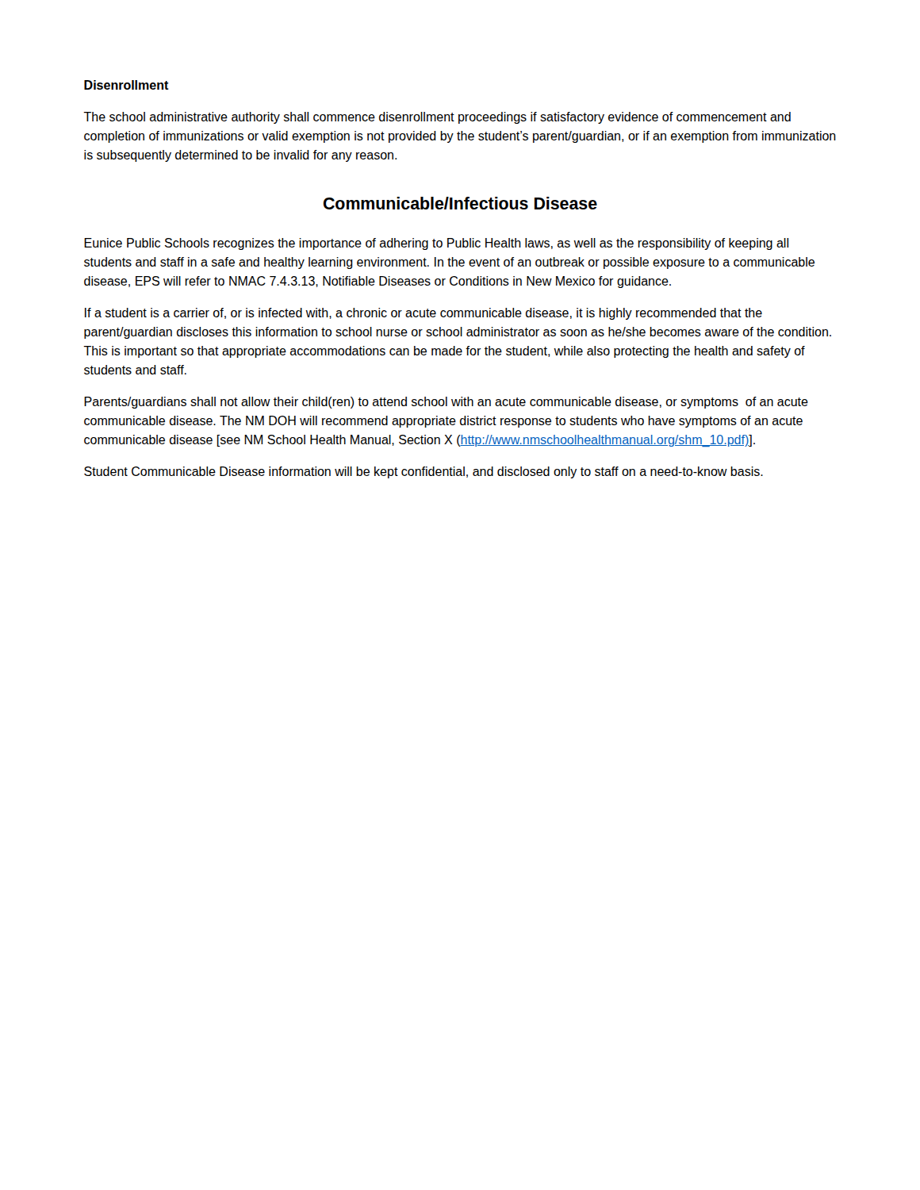Disenrollment
The school administrative authority shall commence disenrollment proceedings if satisfactory evidence of commencement and completion of immunizations or valid exemption is not provided by the student’s parent/guardian, or if an exemption from immunization is subsequently determined to be invalid for any reason.
Communicable/Infectious Disease
Eunice Public Schools recognizes the importance of adhering to Public Health laws, as well as the responsibility of keeping all students and staff in a safe and healthy learning environment. In the event of an outbreak or possible exposure to a communicable disease, EPS will refer to NMAC 7.4.3.13, Notifiable Diseases or Conditions in New Mexico for guidance.
If a student is a carrier of, or is infected with, a chronic or acute communicable disease, it is highly recommended that the parent/guardian discloses this information to school nurse or school administrator as soon as he/she becomes aware of the condition. This is important so that appropriate accommodations can be made for the student, while also protecting the health and safety of students and staff.
Parents/guardians shall not allow their child(ren) to attend school with an acute communicable disease, or symptoms of an acute communicable disease. The NM DOH will recommend appropriate district response to students who have symptoms of an acute communicable disease [see NM School Health Manual, Section X (http://www.nmschoolhealthmanual.org/shm_10.pdf)].
Student Communicable Disease information will be kept confidential, and disclosed only to staff on a need-to-know basis.